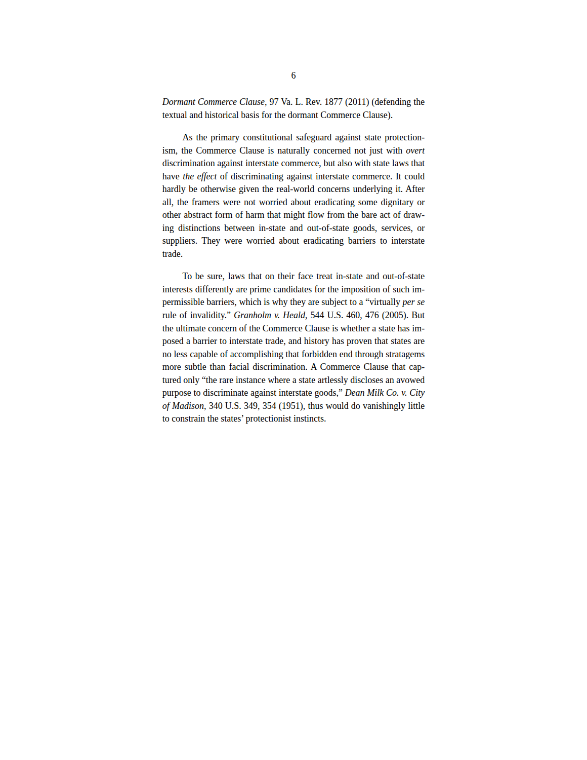6
Dormant Commerce Clause, 97 Va. L. Rev. 1877 (2011) (defending the textual and historical basis for the dormant Commerce Clause).
As the primary constitutional safeguard against state protectionism, the Commerce Clause is naturally concerned not just with overt discrimination against interstate commerce, but also with state laws that have the effect of discriminating against interstate commerce. It could hardly be otherwise given the real-world concerns underlying it. After all, the framers were not worried about eradicating some dignitary or other abstract form of harm that might flow from the bare act of drawing distinctions between in-state and out-of-state goods, services, or suppliers. They were worried about eradicating barriers to interstate trade.
To be sure, laws that on their face treat in-state and out-of-state interests differently are prime candidates for the imposition of such impermissible barriers, which is why they are subject to a “virtually per se rule of invalidity.” Granholm v. Heald, 544 U.S. 460, 476 (2005). But the ultimate concern of the Commerce Clause is whether a state has imposed a barrier to interstate trade, and history has proven that states are no less capable of accomplishing that forbidden end through stratagems more subtle than facial discrimination. A Commerce Clause that captured only “the rare instance where a state artlessly discloses an avowed purpose to discriminate against interstate goods,” Dean Milk Co. v. City of Madison, 340 U.S. 349, 354 (1951), thus would do vanishingly little to constrain the states’ protectionist instincts.